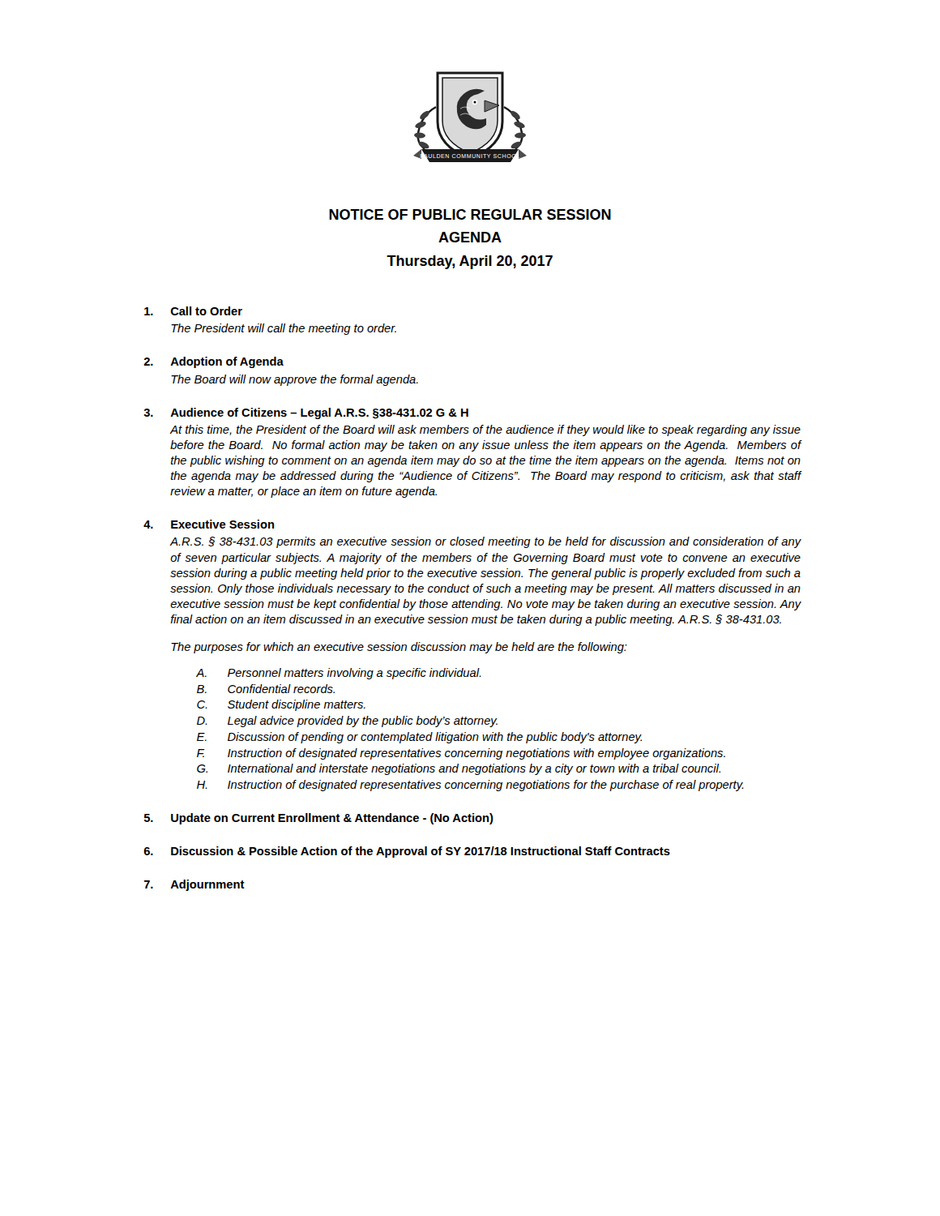PAULDEN COMMUNITY SCHOOL
NOTICE OF PUBLIC REGULAR SESSION
AGENDA
Thursday, April 20, 2017
Call to Order
The President will call the meeting to order.
Adoption of Agenda
The Board will now approve the formal agenda.
Audience of Citizens – Legal A.R.S. §38-431.02 G & H
At this time, the President of the Board will ask members of the audience if they would like to speak regarding any issue before the Board. No formal action may be taken on any issue unless the item appears on the Agenda. Members of the public wishing to comment on an agenda item may do so at the time the item appears on the agenda. Items not on the agenda may be addressed during the “Audience of Citizens”. The Board may respond to criticism, ask that staff review a matter, or place an item on future agenda.
Executive Session
A.R.S. § 38-431.03 permits an executive session or closed meeting to be held for discussion and consideration of any of seven particular subjects. A majority of the members of the Governing Board must vote to convene an executive session during a public meeting held prior to the executive session. The general public is properly excluded from such a session. Only those individuals necessary to the conduct of such a meeting may be present. All matters discussed in an executive session must be kept confidential by those attending. No vote may be taken during an executive session. Any final action on an item discussed in an executive session must be taken during a public meeting. A.R.S. § 38-431.03.
The purposes for which an executive session discussion may be held are the following:
Personnel matters involving a specific individual.
Confidential records.
Student discipline matters.
Legal advice provided by the public body’s attorney.
Discussion of pending or contemplated litigation with the public body's attorney.
Instruction of designated representatives concerning negotiations with employee organizations.
International and interstate negotiations and negotiations by a city or town with a tribal council.
Instruction of designated representatives concerning negotiations for the purchase of real property.
Update on Current Enrollment & Attendance - (No Action)
Discussion & Possible Action of the Approval of SY 2017/18 Instructional Staff Contracts
Adjournment